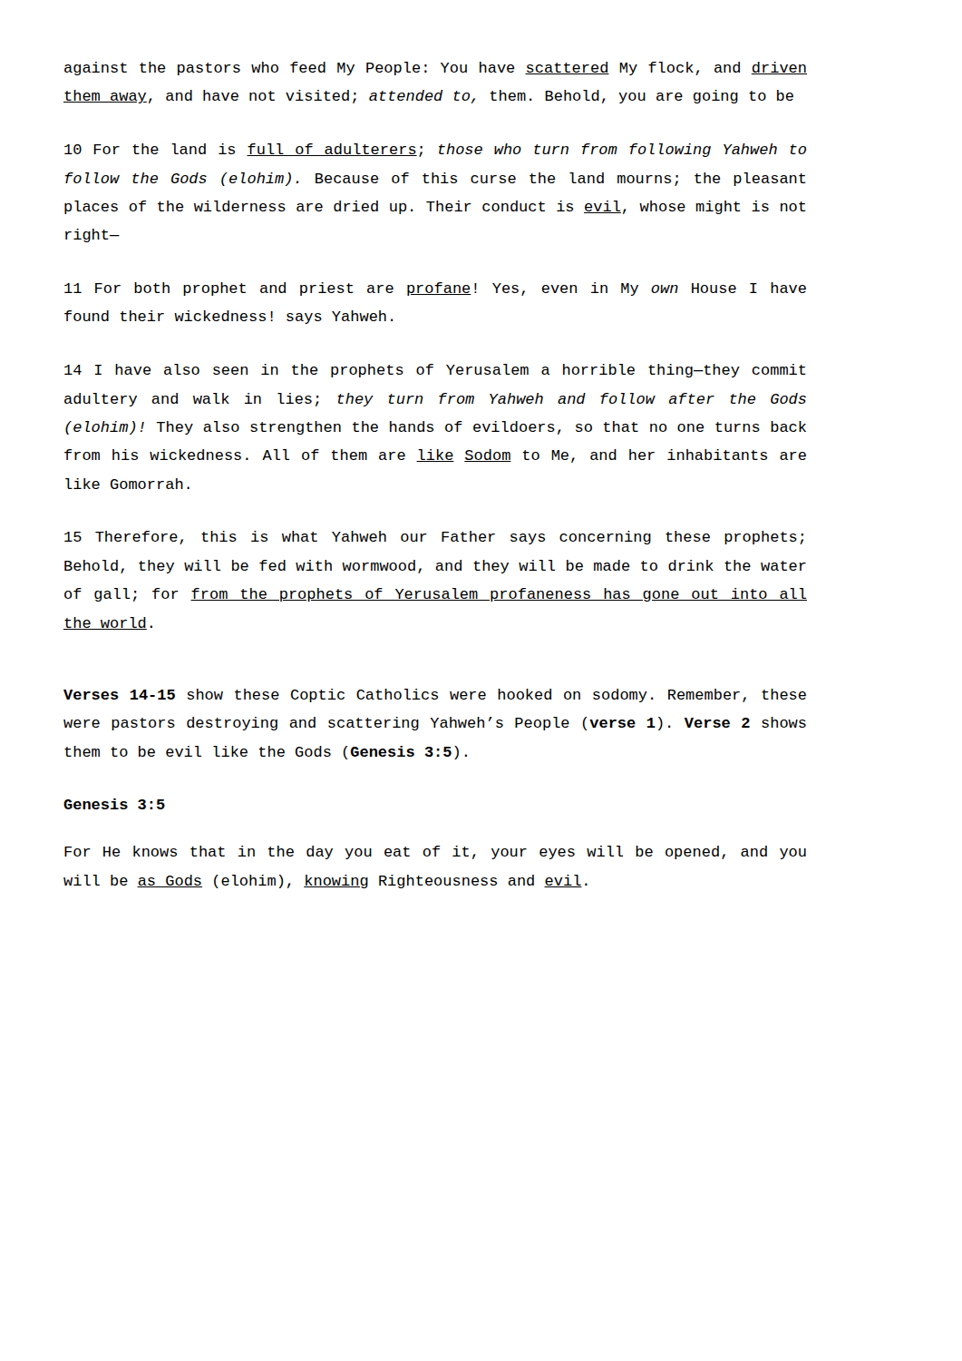against the pastors who feed My People: You have scattered My flock, and driven them away, and have not visited; attended to, them. Behold, you are going to be
10 For the land is full of adulterers; those who turn from following Yahweh to follow the Gods (elohim). Because of this curse the land mourns; the pleasant places of the wilderness are dried up. Their conduct is evil, whose might is not right—
11 For both prophet and priest are profane! Yes, even in My own House I have found their wickedness! says Yahweh.
14 I have also seen in the prophets of Yerusalem a horrible thing—they commit adultery and walk in lies; they turn from Yahweh and follow after the Gods (elohim)! They also strengthen the hands of evildoers, so that no one turns back from his wickedness. All of them are like Sodom to Me, and her inhabitants are like Gomorrah.
15 Therefore, this is what Yahweh our Father says concerning these prophets; Behold, they will be fed with wormwood, and they will be made to drink the water of gall; for from the prophets of Yerusalem profaneness has gone out into all the world.
Verses 14-15 show these Coptic Catholics were hooked on sodomy. Remember, these were pastors destroying and scattering Yahweh’s People (verse 1). Verse 2 shows them to be evil like the Gods (Genesis 3:5).
Genesis 3:5
For He knows that in the day you eat of it, your eyes will be opened, and you will be as Gods (elohim), knowing Righteousness and evil.